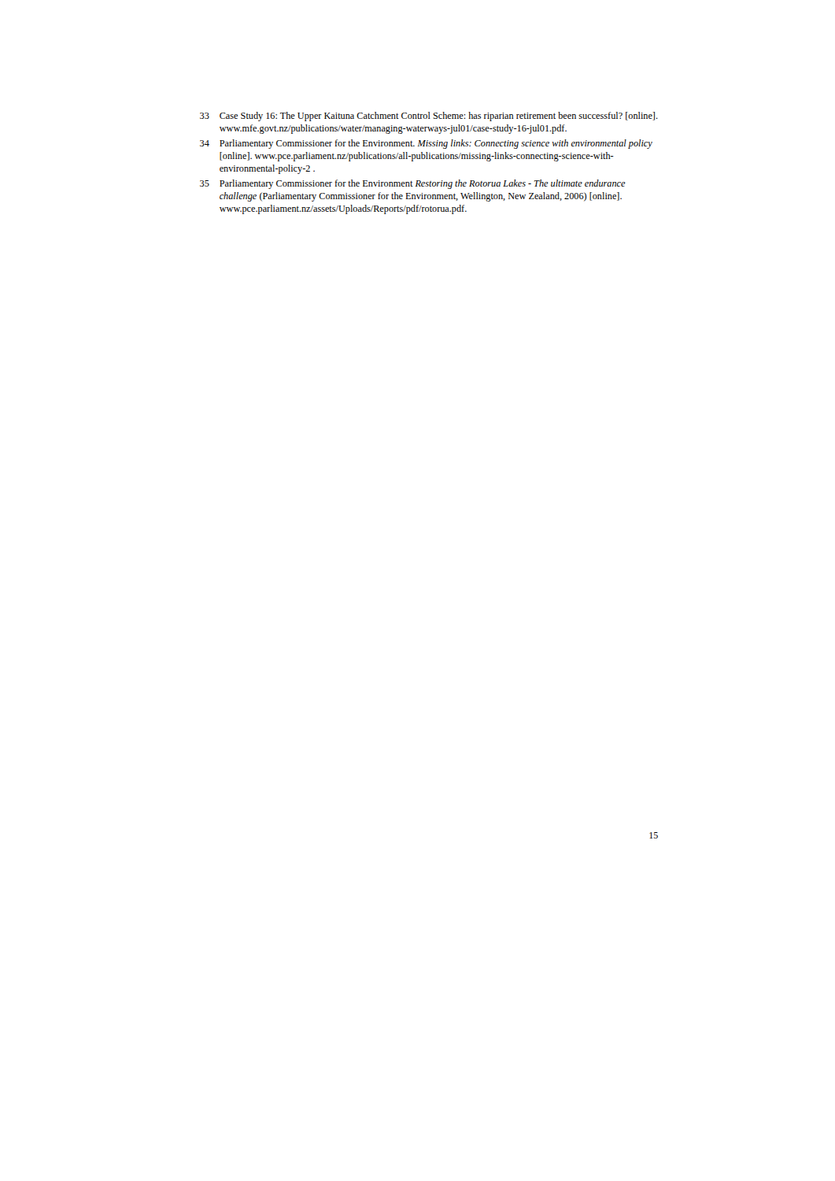33 Case Study 16: The Upper Kaituna Catchment Control Scheme: has riparian retirement been successful? [online]. www.mfe.govt.nz/publications/water/managing-waterways-jul01/case-study-16-jul01.pdf.
34 Parliamentary Commissioner for the Environment. Missing links: Connecting science with environmental policy [online]. www.pce.parliament.nz/publications/all-publications/missing-links-connecting-science-with-environmental-policy-2 .
35 Parliamentary Commissioner for the Environment Restoring the Rotorua Lakes - The ultimate endurance challenge (Parliamentary Commissioner for the Environment, Wellington, New Zealand, 2006) [online]. www.pce.parliament.nz/assets/Uploads/Reports/pdf/rotorua.pdf.
15